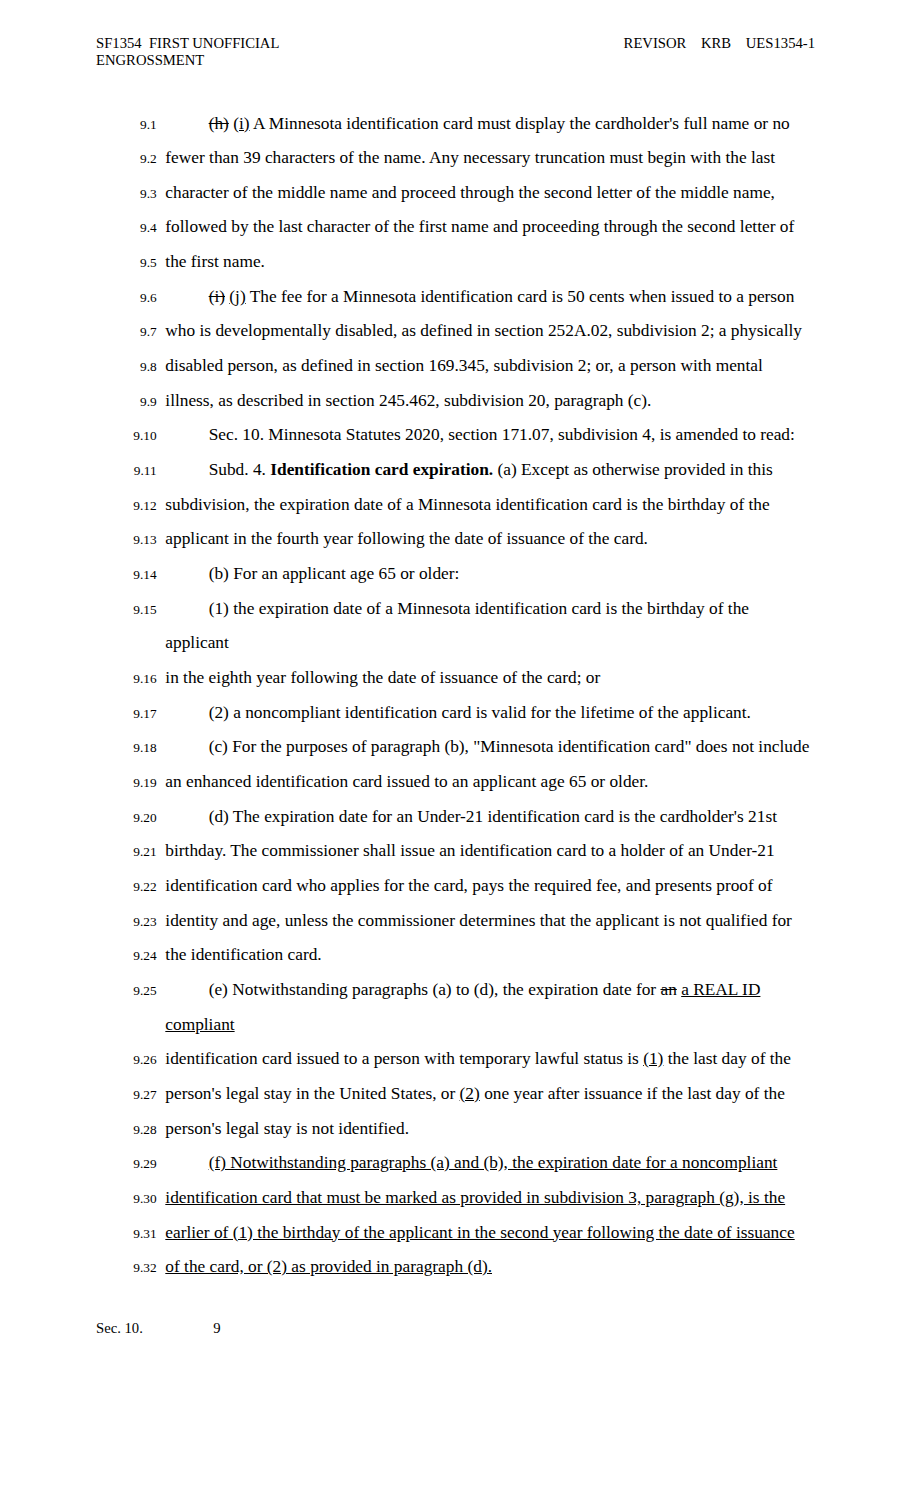SF1354 FIRST UNOFFICIAL
ENGROSSMENT
REVISOR
KRB
UES1354-1
9.1(h) (i) A Minnesota identification card must display the cardholder's full name or no
9.2 fewer than 39 characters of the name. Any necessary truncation must begin with the last
9.3 character of the middle name and proceed through the second letter of the middle name,
9.4 followed by the last character of the first name and proceeding through the second letter of
9.5 the first name.
9.6(i) (j) The fee for a Minnesota identification card is 50 cents when issued to a person
9.7 who is developmentally disabled, as defined in section 252A.02, subdivision 2; a physically
9.8 disabled person, as defined in section 169.345, subdivision 2; or, a person with mental
9.9 illness, as described in section 245.462, subdivision 20, paragraph (c).
9.10 Sec. 10. Minnesota Statutes 2020, section 171.07, subdivision 4, is amended to read:
9.11 Subd. 4. Identification card expiration. (a) Except as otherwise provided in this
9.12 subdivision, the expiration date of a Minnesota identification card is the birthday of the
9.13 applicant in the fourth year following the date of issuance of the card.
9.14(b) For an applicant age 65 or older:
9.15(1) the expiration date of a Minnesota identification card is the birthday of the applicant
9.16 in the eighth year following the date of issuance of the card; or
9.17(2) a noncompliant identification card is valid for the lifetime of the applicant.
9.18(c) For the purposes of paragraph (b), "Minnesota identification card" does not include
9.19 an enhanced identification card issued to an applicant age 65 or older.
9.20(d) The expiration date for an Under-21 identification card is the cardholder's 21st
9.21 birthday. The commissioner shall issue an identification card to a holder of an Under-21
9.22 identification card who applies for the card, pays the required fee, and presents proof of
9.23 identity and age, unless the commissioner determines that the applicant is not qualified for
9.24 the identification card.
9.25(e) Notwithstanding paragraphs (a) to (d), the expiration date for an a REAL ID compliant
9.26 identification card issued to a person with temporary lawful status is (1) the last day of the
9.27 person's legal stay in the United States, or (2) one year after issuance if the last day of the
9.28 person's legal stay is not identified.
9.29(f) Notwithstanding paragraphs (a) and (b), the expiration date for a noncompliant
9.30 identification card that must be marked as provided in subdivision 3, paragraph (g), is the
9.31 earlier of (1) the birthday of the applicant in the second year following the date of issuance
9.32 of the card, or (2) as provided in paragraph (d).
Sec. 10.
9